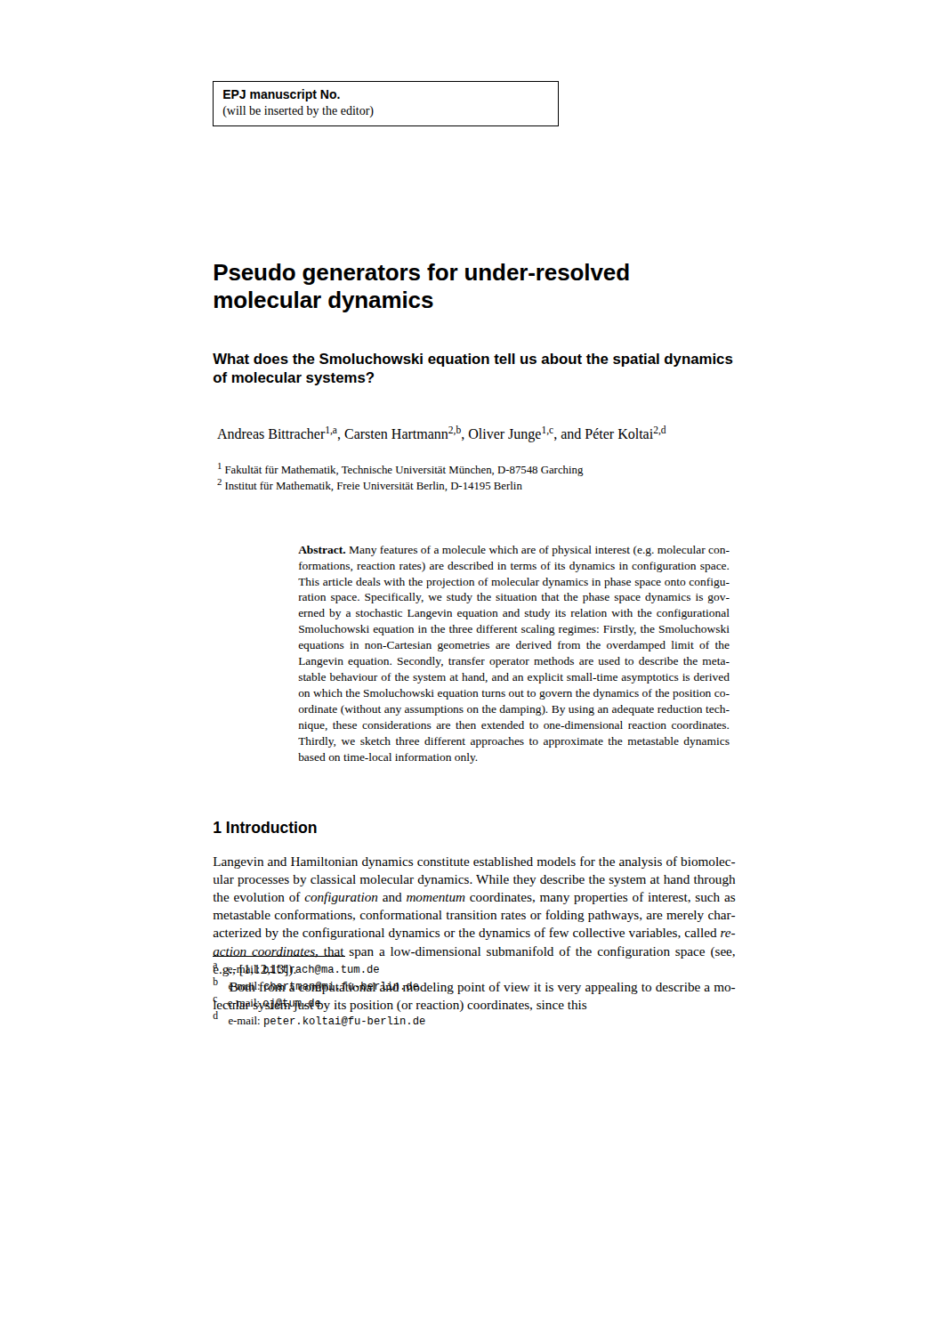EPJ manuscript No.
(will be inserted by the editor)
Pseudo generators for under-resolved molecular dynamics
What does the Smoluchowski equation tell us about the spatial dynamics of molecular systems?
Andreas Bittracher1,a, Carsten Hartmann2,b, Oliver Junge1,c, and Péter Koltai2,d
1Fakultät für Mathematik, Technische Universität München, D-87548 Garching 2Institut für Mathematik, Freie Universität Berlin, D-14195 Berlin
Abstract. Many features of a molecule which are of physical interest (e.g. molecular conformations, reaction rates) are described in terms of its dynamics in configuration space. This article deals with the projection of molecular dynamics in phase space onto configuration space. Specifically, we study the situation that the phase space dynamics is governed by a stochastic Langevin equation and study its relation with the configurational Smoluchowski equation in the three different scaling regimes: Firstly, the Smoluchowski equations in non-Cartesian geometries are derived from the overdamped limit of the Langevin equation. Secondly, transfer operator methods are used to describe the metastable behaviour of the system at hand, and an explicit small-time asymptotics is derived on which the Smoluchowski equation turns out to govern the dynamics of the position coordinate (without any assumptions on the damping). By using an adequate reduction technique, these considerations are then extended to one-dimensional reaction coordinates. Thirdly, we sketch three different approaches to approximate the metastable dynamics based on time-local information only.
1 Introduction
Langevin and Hamiltonian dynamics constitute established models for the analysis of biomolecular processes by classical molecular dynamics. While they describe the system at hand through the evolution of configuration and momentum coordinates, many properties of interest, such as metastable conformations, conformational transition rates or folding pathways, are merely characterized by the configurational dynamics or the dynamics of few collective variables, called reaction coordinates, that span a low-dimensional submanifold of the configuration space (see, e.g., [1,12,13]).
Both from a computational and modeling point of view it is very appealing to describe a molecular system just by its position (or reaction) coordinates, since this
ae-mail: bittrach@ma.tum.de be-mail: chartman@mi.fu-berlin.de ce-mail: oj@tum.de de-mail: peter.koltai@fu-berlin.de